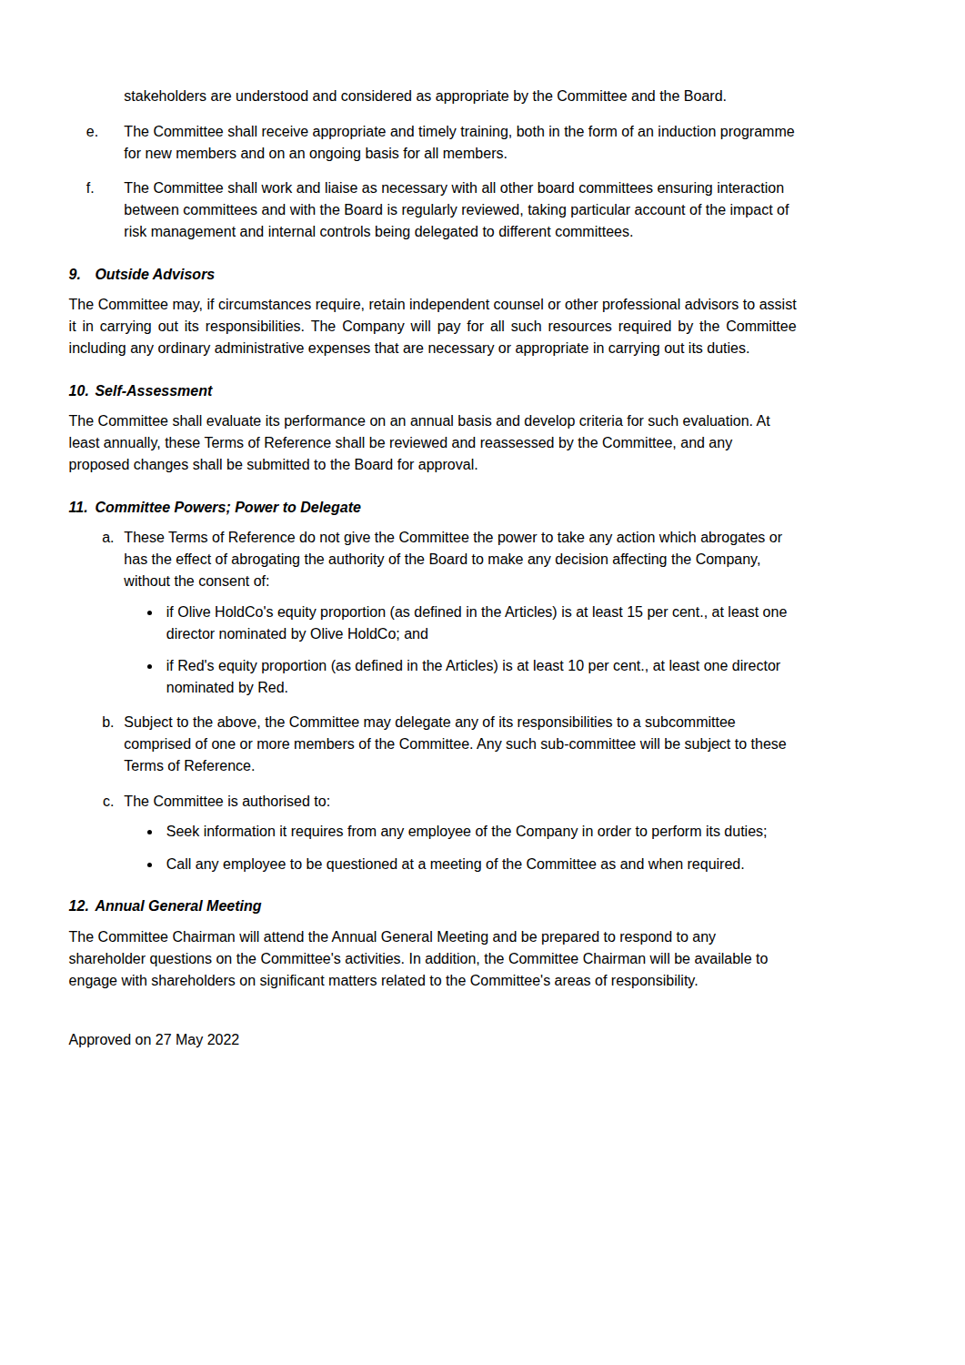stakeholders are understood and considered as appropriate by the Committee and the Board.
e. The Committee shall receive appropriate and timely training, both in the form of an induction programme for new members and on an ongoing basis for all members.
f. The Committee shall work and liaise as necessary with all other board committees ensuring interaction between committees and with the Board is regularly reviewed, taking particular account of the impact of risk management and internal controls being delegated to different committees.
9. Outside Advisors
The Committee may, if circumstances require, retain independent counsel or other professional advisors to assist it in carrying out its responsibilities. The Company will pay for all such resources required by the Committee including any ordinary administrative expenses that are necessary or appropriate in carrying out its duties.
10. Self-Assessment
The Committee shall evaluate its performance on an annual basis and develop criteria for such evaluation. At least annually, these Terms of Reference shall be reviewed and reassessed by the Committee, and any proposed changes shall be submitted to the Board for approval.
11. Committee Powers; Power to Delegate
These Terms of Reference do not give the Committee the power to take any action which abrogates or has the effect of abrogating the authority of the Board to make any decision affecting the Company, without the consent of:
if Olive HoldCo's equity proportion (as defined in the Articles) is at least 15 per cent., at least one director nominated by Olive HoldCo; and
if Red's equity proportion (as defined in the Articles) is at least 10 per cent., at least one director nominated by Red.
Subject to the above, the Committee may delegate any of its responsibilities to a subcommittee comprised of one or more members of the Committee. Any such sub-committee will be subject to these Terms of Reference.
The Committee is authorised to:
Seek information it requires from any employee of the Company in order to perform its duties;
Call any employee to be questioned at a meeting of the Committee as and when required.
12. Annual General Meeting
The Committee Chairman will attend the Annual General Meeting and be prepared to respond to any shareholder questions on the Committee's activities. In addition, the Committee Chairman will be available to engage with shareholders on significant matters related to the Committee's areas of responsibility.
Approved on 27 May 2022